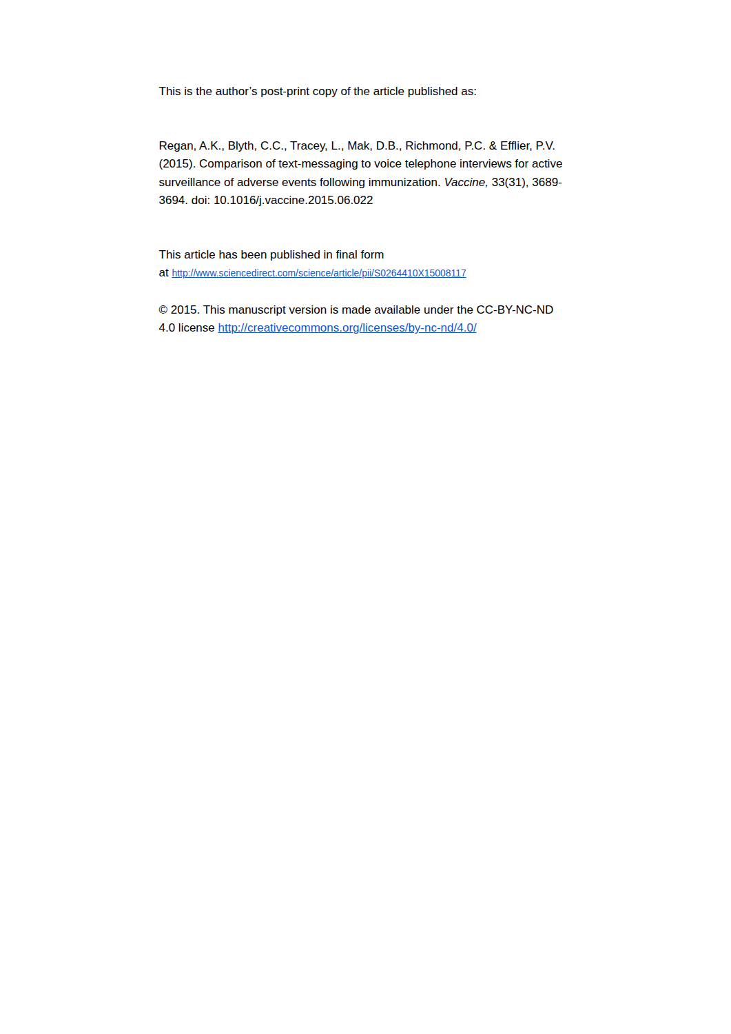This is the author’s post-print copy of the article published as:
Regan, A.K., Blyth, C.C., Tracey, L., Mak, D.B., Richmond, P.C. & Efflier, P.V. (2015). Comparison of text-messaging to voice telephone interviews for active surveillance of adverse events following immunization. Vaccine, 33(31), 3689-3694. doi: 10.1016/j.vaccine.2015.06.022
This article has been published in final form
at http://www.sciencedirect.com/science/article/pii/S0264410X15008117
© 2015. This manuscript version is made available under the CC-BY-NC-ND 4.0 license http://creativecommons.org/licenses/by-nc-nd/4.0/